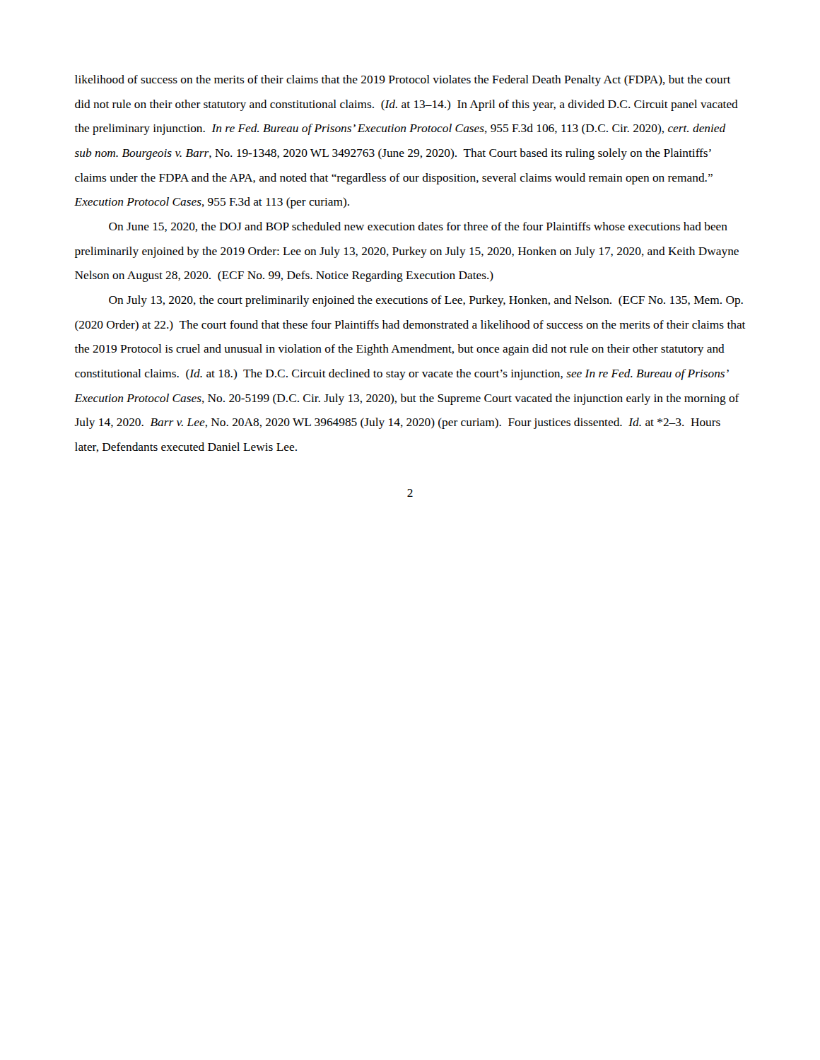likelihood of success on the merits of their claims that the 2019 Protocol violates the Federal Death Penalty Act (FDPA), but the court did not rule on their other statutory and constitutional claims. (Id. at 13–14.) In April of this year, a divided D.C. Circuit panel vacated the preliminary injunction. In re Fed. Bureau of Prisons’ Execution Protocol Cases, 955 F.3d 106, 113 (D.C. Cir. 2020), cert. denied sub nom. Bourgeois v. Barr, No. 19-1348, 2020 WL 3492763 (June 29, 2020). That Court based its ruling solely on the Plaintiffs’ claims under the FDPA and the APA, and noted that “regardless of our disposition, several claims would remain open on remand.” Execution Protocol Cases, 955 F.3d at 113 (per curiam).
On June 15, 2020, the DOJ and BOP scheduled new execution dates for three of the four Plaintiffs whose executions had been preliminarily enjoined by the 2019 Order: Lee on July 13, 2020, Purkey on July 15, 2020, Honken on July 17, 2020, and Keith Dwayne Nelson on August 28, 2020. (ECF No. 99, Defs. Notice Regarding Execution Dates.)
On July 13, 2020, the court preliminarily enjoined the executions of Lee, Purkey, Honken, and Nelson. (ECF No. 135, Mem. Op. (2020 Order) at 22.) The court found that these four Plaintiffs had demonstrated a likelihood of success on the merits of their claims that the 2019 Protocol is cruel and unusual in violation of the Eighth Amendment, but once again did not rule on their other statutory and constitutional claims. (Id. at 18.) The D.C. Circuit declined to stay or vacate the court’s injunction, see In re Fed. Bureau of Prisons’ Execution Protocol Cases, No. 20-5199 (D.C. Cir. July 13, 2020), but the Supreme Court vacated the injunction early in the morning of July 14, 2020. Barr v. Lee, No. 20A8, 2020 WL 3964985 (July 14, 2020) (per curiam). Four justices dissented. Id. at *2–3. Hours later, Defendants executed Daniel Lewis Lee.
2